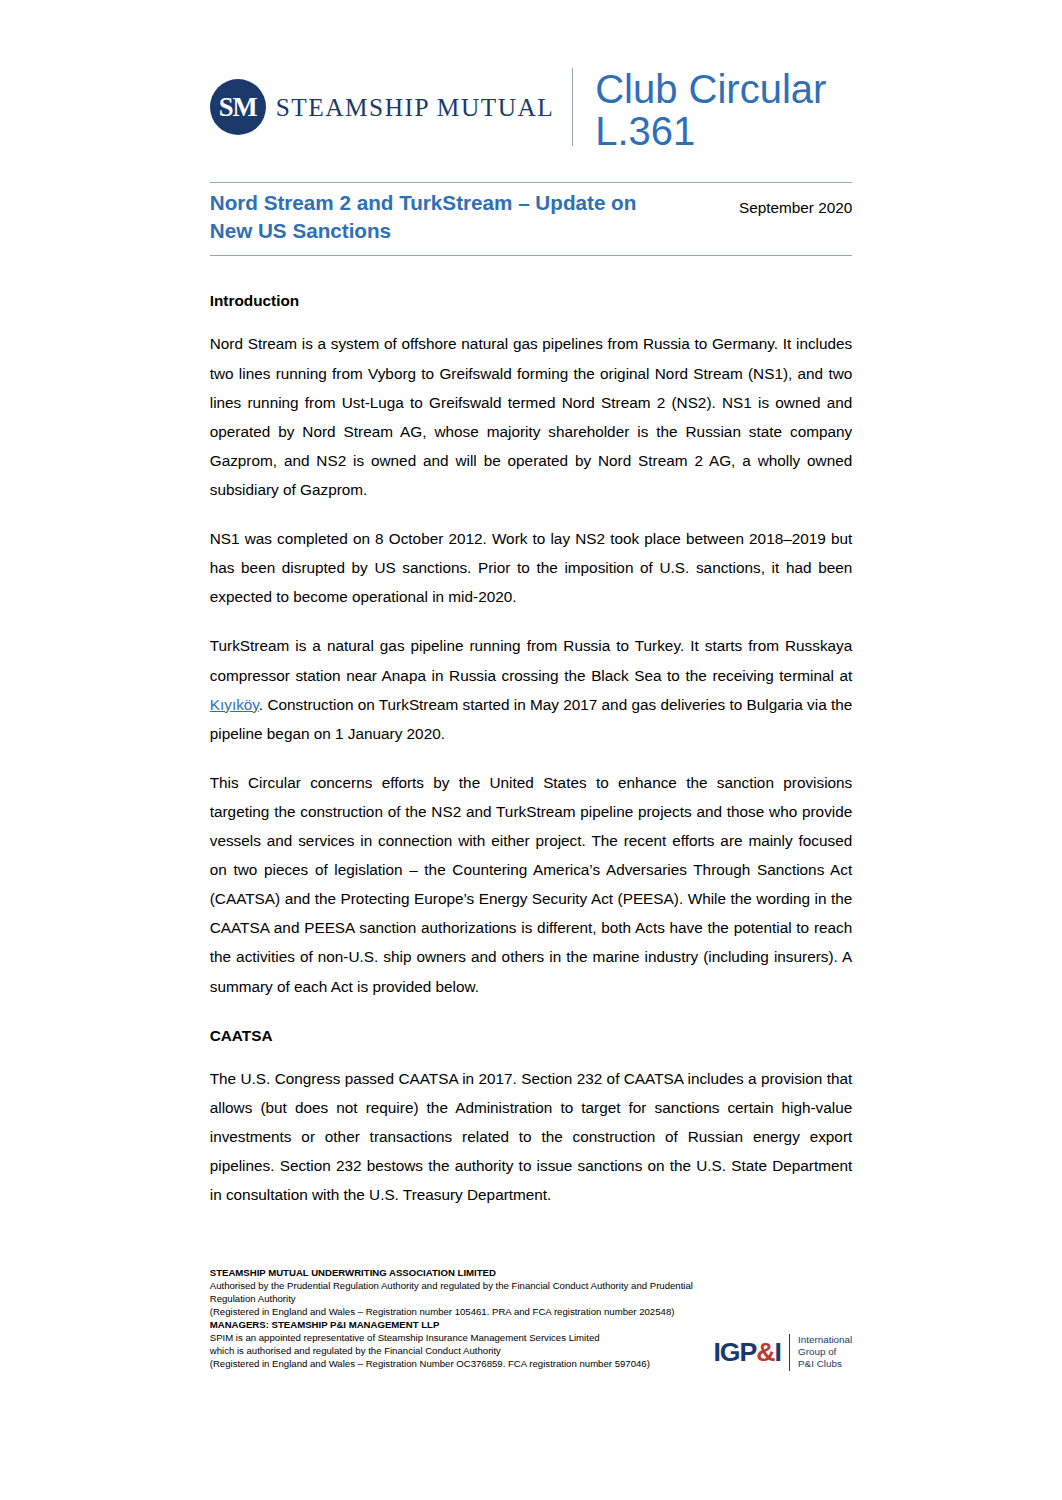SM
STEAMSHIP MUTUAL
Club Circular
L.361
Nord Stream 2 and TurkStream – Update on New US Sanctions
September 2020
Introduction
Nord Stream is a system of offshore natural gas pipelines from Russia to Germany. It includes two lines running from Vyborg to Greifswald forming the original Nord Stream (NS1), and two lines running from Ust-Luga to Greifswald termed Nord Stream 2 (NS2). NS1 is owned and operated by Nord Stream AG, whose majority shareholder is the Russian state company Gazprom, and NS2 is owned and will be operated by Nord Stream 2 AG, a wholly owned subsidiary of Gazprom.
NS1 was completed on 8 October 2012. Work to lay NS2 took place between 2018–2019 but has been disrupted by US sanctions. Prior to the imposition of U.S. sanctions, it had been expected to become operational in mid-2020.
TurkStream is a natural gas pipeline running from Russia to Turkey. It starts from Russkaya compressor station near Anapa in Russia crossing the Black Sea to the receiving terminal at Kıyıköy. Construction on TurkStream started in May 2017 and gas deliveries to Bulgaria via the pipeline began on 1 January 2020.
This Circular concerns efforts by the United States to enhance the sanction provisions targeting the construction of the NS2 and TurkStream pipeline projects and those who provide vessels and services in connection with either project. The recent efforts are mainly focused on two pieces of legislation – the Countering America’s Adversaries Through Sanctions Act (CAATSA) and the Protecting Europe’s Energy Security Act (PEESA). While the wording in the CAATSA and PEESA sanction authorizations is different, both Acts have the potential to reach the activities of non-U.S. ship owners and others in the marine industry (including insurers). A summary of each Act is provided below.
CAATSA
The U.S. Congress passed CAATSA in 2017. Section 232 of CAATSA includes a provision that allows (but does not require) the Administration to target for sanctions certain high-value investments or other transactions related to the construction of Russian energy export pipelines. Section 232 bestows the authority to issue sanctions on the U.S. State Department in consultation with the U.S. Treasury Department.
STEAMSHIP MUTUAL UNDERWRITING ASSOCIATION LIMITED
Authorised by the Prudential Regulation Authority and regulated by the Financial Conduct Authority and Prudential Regulation Authority
(Registered in England and Wales – Registration number 105461. PRA and FCA registration number 202548)
MANAGERS: STEAMSHIP P&I MANAGEMENT LLP
SPIM is an appointed representative of Steamship Insurance Management Services Limited
which is authorised and regulated by the Financial Conduct Authority
(Registered in England and Wales – Registration Number OC376859. FCA registration number 597046)
IGP&I
International
Group of
P&I Clubs